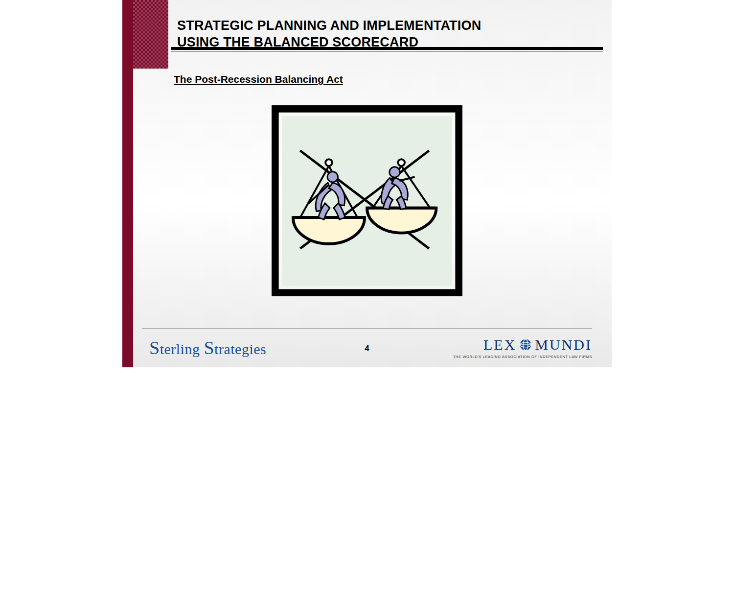STRATEGIC PLANNING AND IMPLEMENTATION
USING THE BALANCED SCORECARD
The Post-Recession Balancing Act
4
Sterling Strategies
LEX MUNDI
The World's Leading Association of Independent Law Firms